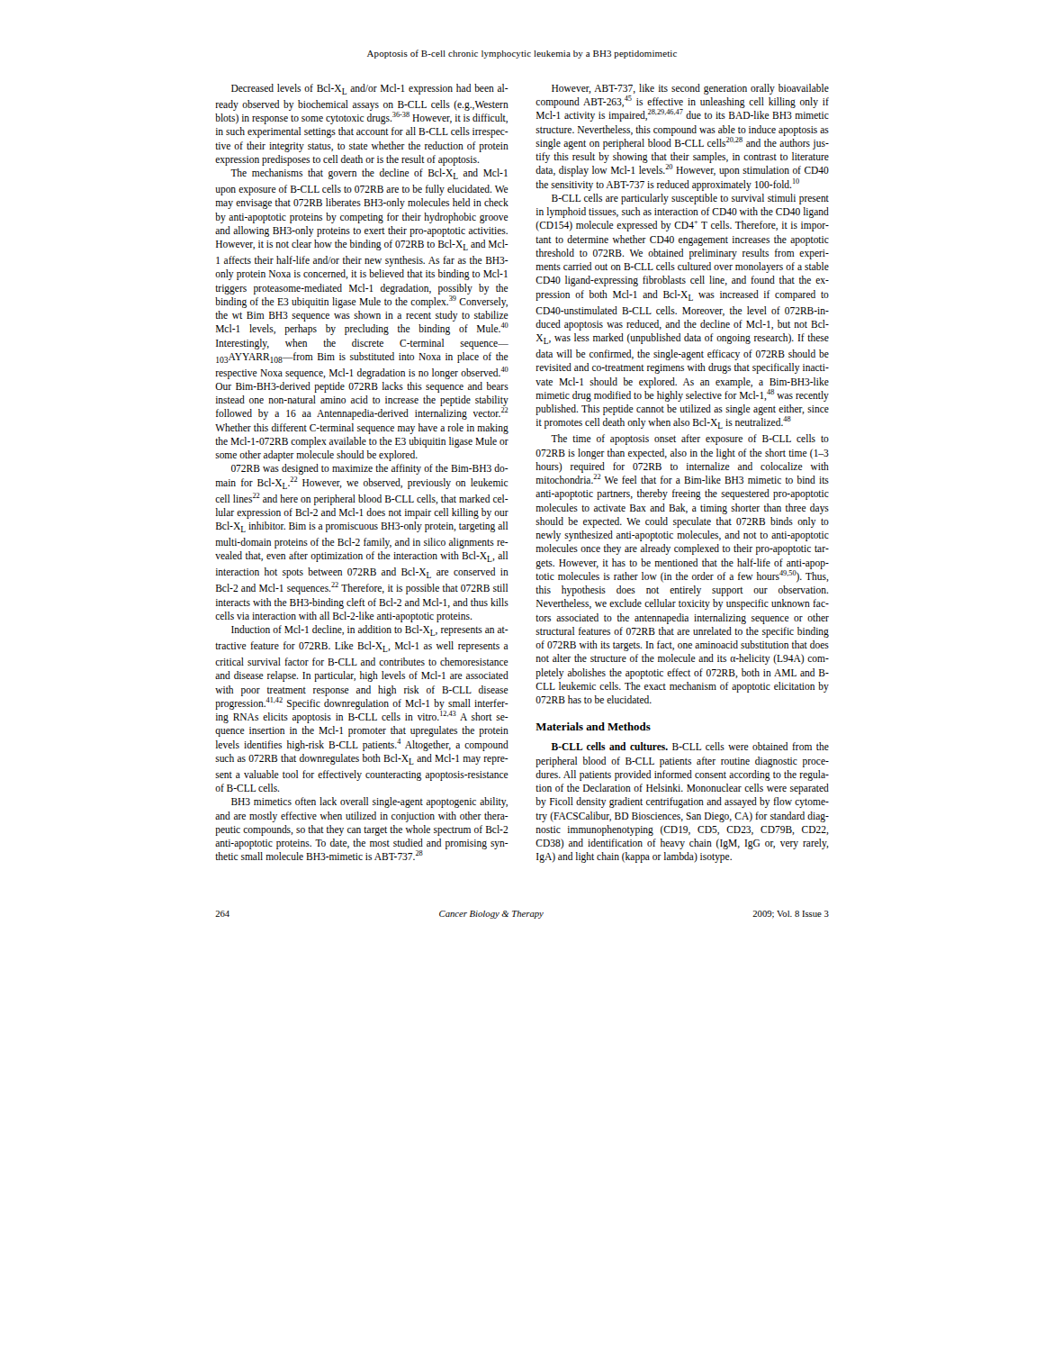Apoptosis of B-cell chronic lymphocytic leukemia by a BH3 peptidomimetic
Decreased levels of Bcl-XL and/or Mcl-1 expression had been already observed by biochemical assays on B-CLL cells (e.g.,Western blots) in response to some cytotoxic drugs.36-38 However, it is difficult, in such experimental settings that account for all B-CLL cells irrespective of their integrity status, to state whether the reduction of protein expression predisposes to cell death or is the result of apoptosis.
The mechanisms that govern the decline of Bcl-XL and Mcl-1 upon exposure of B-CLL cells to 072RB are to be fully elucidated. We may envisage that 072RB liberates BH3-only molecules held in check by anti-apoptotic proteins by competing for their hydrophobic groove and allowing BH3-only proteins to exert their pro-apoptotic activities. However, it is not clear how the binding of 072RB to Bcl-XL and Mcl-1 affects their half-life and/or their new synthesis. As far as the BH3-only protein Noxa is concerned, it is believed that its binding to Mcl-1 triggers proteasome-mediated Mcl-1 degradation, possibly by the binding of the E3 ubiquitin ligase Mule to the complex.39 Conversely, the wt Bim BH3 sequence was shown in a recent study to stabilize Mcl-1 levels, perhaps by precluding the binding of Mule.40 Interestingly, when the discrete C-terminal sequence—103AYYARR108—from Bim is substituted into Noxa in place of the respective Noxa sequence, Mcl-1 degradation is no longer observed.40 Our Bim-BH3-derived peptide 072RB lacks this sequence and bears instead one non-natural amino acid to increase the peptide stability followed by a 16 aa Antennapedia-derived internalizing vector.22 Whether this different C-terminal sequence may have a role in making the Mcl-1-072RB complex available to the E3 ubiquitin ligase Mule or some other adapter molecule should be explored.
072RB was designed to maximize the affinity of the Bim-BH3 domain for Bcl-XL.22 However, we observed, previously on leukemic cell lines22 and here on peripheral blood B-CLL cells, that marked cellular expression of Bcl-2 and Mcl-1 does not impair cell killing by our Bcl-XL inhibitor. Bim is a promiscuous BH3-only protein, targeting all multi-domain proteins of the Bcl-2 family, and in silico alignments revealed that, even after optimization of the interaction with Bcl-XL, all interaction hot spots between 072RB and Bcl-XL are conserved in Bcl-2 and Mcl-1 sequences.22 Therefore, it is possible that 072RB still interacts with the BH3-binding cleft of Bcl-2 and Mcl-1, and thus kills cells via interaction with all Bcl-2-like anti-apoptotic proteins.
Induction of Mcl-1 decline, in addition to Bcl-XL, represents an attractive feature for 072RB. Like Bcl-XL, Mcl-1 as well represents a critical survival factor for B-CLL and contributes to chemoresistance and disease relapse. In particular, high levels of Mcl-1 are associated with poor treatment response and high risk of B-CLL disease progression.41,42 Specific downregulation of Mcl-1 by small interfering RNAs elicits apoptosis in B-CLL cells in vitro.12,43 A short sequence insertion in the Mcl-1 promoter that upregulates the protein levels identifies high-risk B-CLL patients.4 Altogether, a compound such as 072RB that downregulates both Bcl-XL and Mcl-1 may represent a valuable tool for effectively counteracting apoptosis-resistance of B-CLL cells.
BH3 mimetics often lack overall single-agent apoptogenic ability, and are mostly effective when utilized in conjuction with other therapeutic compounds, so that they can target the whole spectrum of Bcl-2 anti-apoptotic proteins. To date, the most studied and promising synthetic small molecule BH3-mimetic is ABT-737.28
However, ABT-737, like its second generation orally bioavailable compound ABT-263,45 is effective in unleashing cell killing only if Mcl-1 activity is impaired,28,29,46,47 due to its BAD-like BH3 mimetic structure. Nevertheless, this compound was able to induce apoptosis as single agent on peripheral blood B-CLL cells20,28 and the authors justify this result by showing that their samples, in contrast to literature data, display low Mcl-1 levels.20 However, upon stimulation of CD40 the sensitivity to ABT-737 is reduced approximately 100-fold.10
B-CLL cells are particularly susceptible to survival stimuli present in lymphoid tissues, such as interaction of CD40 with the CD40 ligand (CD154) molecule expressed by CD4+ T cells. Therefore, it is important to determine whether CD40 engagement increases the apoptotic threshold to 072RB. We obtained preliminary results from experiments carried out on B-CLL cells cultured over monolayers of a stable CD40 ligand-expressing fibroblasts cell line, and found that the expression of both Mcl-1 and Bcl-XL was increased if compared to CD40-unstimulated B-CLL cells. Moreover, the level of 072RB-induced apoptosis was reduced, and the decline of Mcl-1, but not Bcl-XL, was less marked (unpublished data of ongoing research). If these data will be confirmed, the single-agent efficacy of 072RB should be revisited and co-treatment regimens with drugs that specifically inactivate Mcl-1 should be explored. As an example, a Bim-BH3-like mimetic drug modified to be highly selective for Mcl-1,48 was recently published. This peptide cannot be utilized as single agent either, since it promotes cell death only when also Bcl-XL is neutralized.48
The time of apoptosis onset after exposure of B-CLL cells to 072RB is longer than expected, also in the light of the short time (1–3 hours) required for 072RB to internalize and colocalize with mitochondria.22 We feel that for a Bim-like BH3 mimetic to bind its anti-apoptotic partners, thereby freeing the sequestered pro-apoptotic molecules to activate Bax and Bak, a timing shorter than three days should be expected. We could speculate that 072RB binds only to newly synthesized anti-apoptotic molecules, and not to anti-apoptotic molecules once they are already complexed to their pro-apoptotic targets. However, it has to be mentioned that the half-life of anti-apoptotic molecules is rather low (in the order of a few hours49,50). Thus, this hypothesis does not entirely support our observation. Nevertheless, we exclude cellular toxicity by unspecific unknown factors associated to the antennapedia internalizing sequence or other structural features of 072RB that are unrelated to the specific binding of 072RB with its targets. In fact, one aminoacid substitution that does not alter the structure of the molecule and its α-helicity (L94A) completely abolishes the apoptotic effect of 072RB, both in AML and B-CLL leukemic cells. The exact mechanism of apoptotic elicitation by 072RB has to be elucidated.
Materials and Methods
B-CLL cells and cultures. B-CLL cells were obtained from the peripheral blood of B-CLL patients after routine diagnostic procedures. All patients provided informed consent according to the regulation of the Declaration of Helsinki. Mononuclear cells were separated by Ficoll density gradient centrifugation and assayed by flow cytometry (FACSCalibur, BD Biosciences, San Diego, CA) for standard diagnostic immunophenotyping (CD19, CD5, CD23, CD79B, CD22, CD38) and identification of heavy chain (IgM, IgG or, very rarely, IgA) and light chain (kappa or lambda) isotype.
264
Cancer Biology & Therapy
2009; Vol. 8 Issue 3